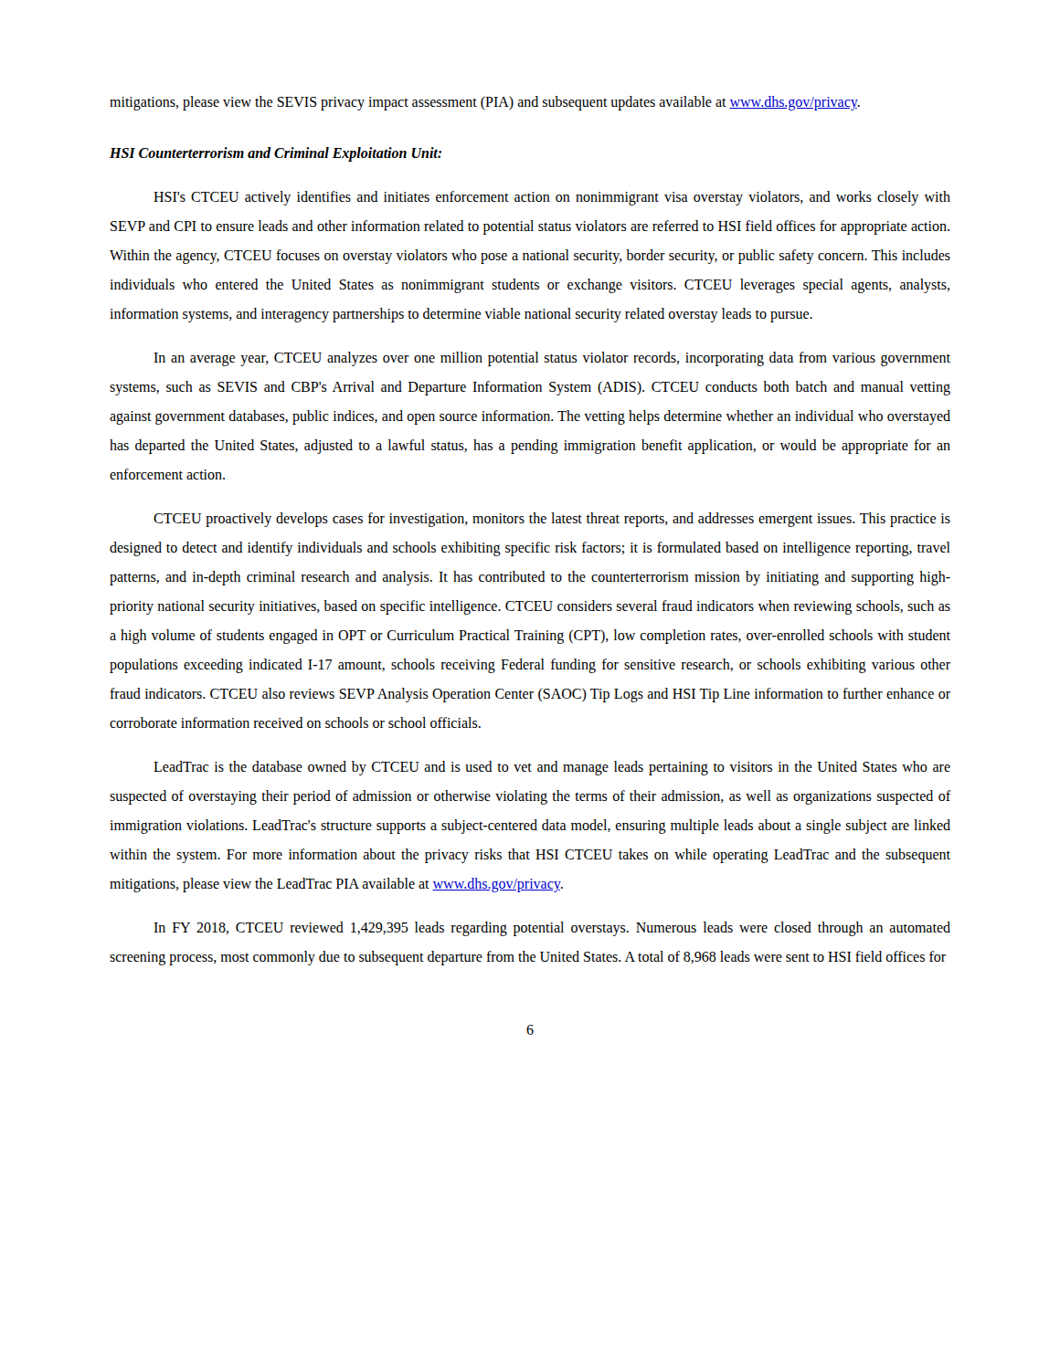mitigations, please view the SEVIS privacy impact assessment (PIA) and subsequent updates available at www.dhs.gov/privacy.
HSI Counterterrorism and Criminal Exploitation Unit:
HSI's CTCEU actively identifies and initiates enforcement action on nonimmigrant visa overstay violators, and works closely with SEVP and CPI to ensure leads and other information related to potential status violators are referred to HSI field offices for appropriate action. Within the agency, CTCEU focuses on overstay violators who pose a national security, border security, or public safety concern. This includes individuals who entered the United States as nonimmigrant students or exchange visitors. CTCEU leverages special agents, analysts, information systems, and interagency partnerships to determine viable national security related overstay leads to pursue.
In an average year, CTCEU analyzes over one million potential status violator records, incorporating data from various government systems, such as SEVIS and CBP's Arrival and Departure Information System (ADIS). CTCEU conducts both batch and manual vetting against government databases, public indices, and open source information. The vetting helps determine whether an individual who overstayed has departed the United States, adjusted to a lawful status, has a pending immigration benefit application, or would be appropriate for an enforcement action.
CTCEU proactively develops cases for investigation, monitors the latest threat reports, and addresses emergent issues. This practice is designed to detect and identify individuals and schools exhibiting specific risk factors; it is formulated based on intelligence reporting, travel patterns, and in-depth criminal research and analysis. It has contributed to the counterterrorism mission by initiating and supporting high-priority national security initiatives, based on specific intelligence. CTCEU considers several fraud indicators when reviewing schools, such as a high volume of students engaged in OPT or Curriculum Practical Training (CPT), low completion rates, over-enrolled schools with student populations exceeding indicated I-17 amount, schools receiving Federal funding for sensitive research, or schools exhibiting various other fraud indicators. CTCEU also reviews SEVP Analysis Operation Center (SAOC) Tip Logs and HSI Tip Line information to further enhance or corroborate information received on schools or school officials.
LeadTrac is the database owned by CTCEU and is used to vet and manage leads pertaining to visitors in the United States who are suspected of overstaying their period of admission or otherwise violating the terms of their admission, as well as organizations suspected of immigration violations. LeadTrac's structure supports a subject-centered data model, ensuring multiple leads about a single subject are linked within the system. For more information about the privacy risks that HSI CTCEU takes on while operating LeadTrac and the subsequent mitigations, please view the LeadTrac PIA available at www.dhs.gov/privacy.
In FY 2018, CTCEU reviewed 1,429,395 leads regarding potential overstays. Numerous leads were closed through an automated screening process, most commonly due to subsequent departure from the United States. A total of 8,968 leads were sent to HSI field offices for
6